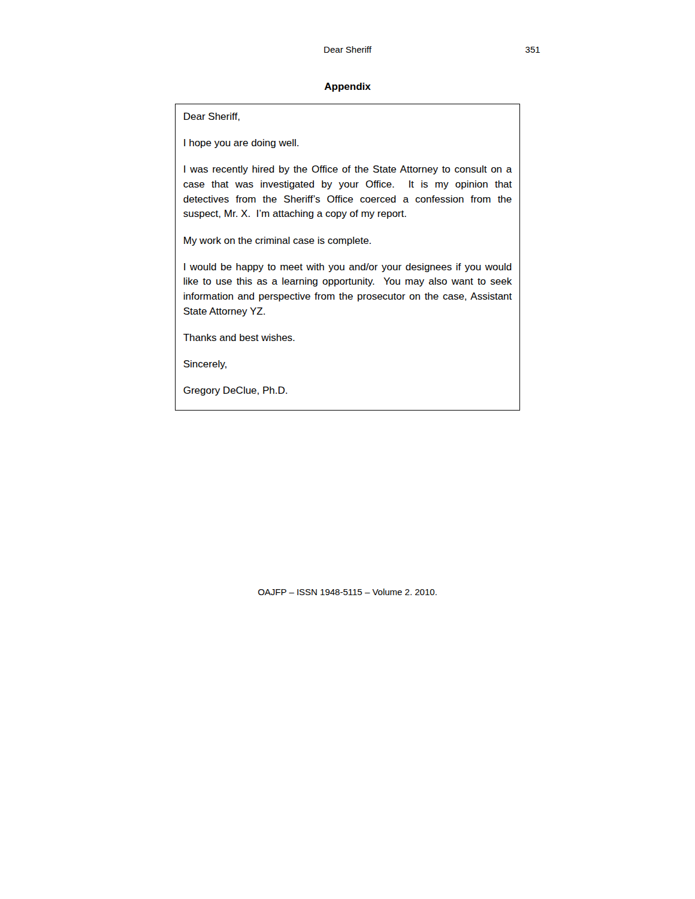Dear Sheriff 351
Appendix
Dear Sheriff,
I hope you are doing well.
I was recently hired by the Office of the State Attorney to consult on a case that was investigated by your Office. It is my opinion that detectives from the Sheriff’s Office coerced a confession from the suspect, Mr. X. I’m attaching a copy of my report.
My work on the criminal case is complete.
I would be happy to meet with you and/or your designees if you would like to use this as a learning opportunity. You may also want to seek information and perspective from the prosecutor on the case, Assistant State Attorney YZ.
Thanks and best wishes.
Sincerely,
Gregory DeClue, Ph.D.
OAJFP – ISSN 1948-5115 – Volume 2. 2010.